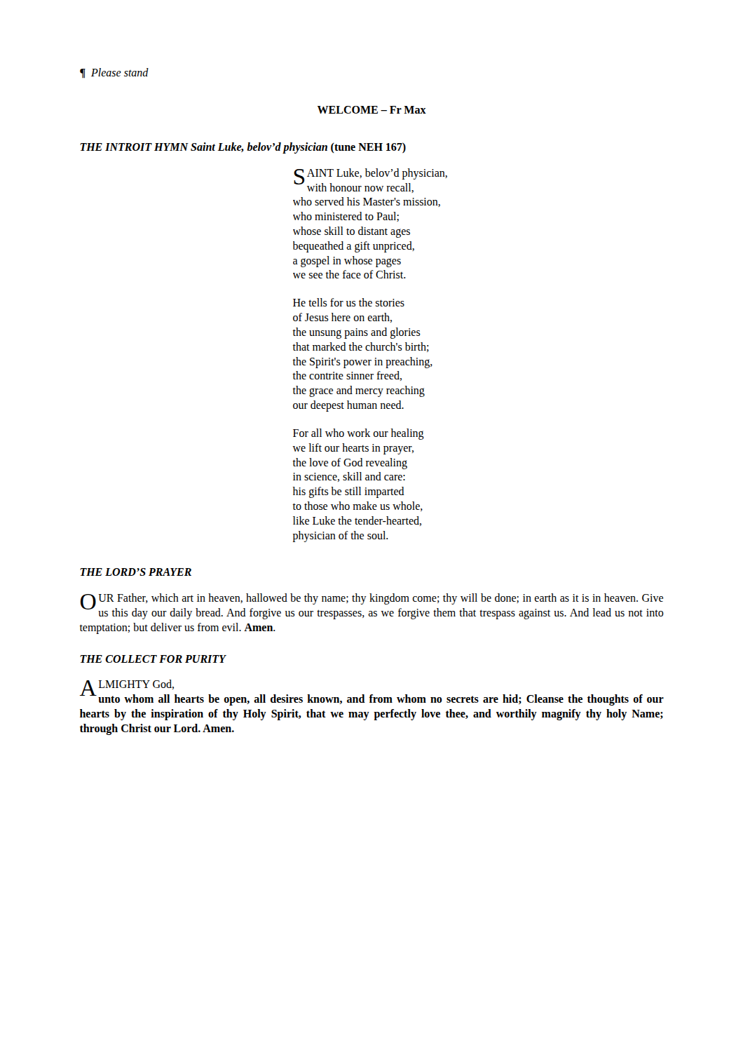¶ Please stand
WELCOME – Fr Max
THE INTROIT HYMN Saint Luke, belov’d physician (tune NEH 167)
SAINT Luke, belov’d physician,
with honour now recall,
who served his Master's mission,
who ministered to Paul;
whose skill to distant ages
bequeathed a gift unpriced,
a gospel in whose pages
we see the face of Christ.
He tells for us the stories
of Jesus here on earth,
the unsung pains and glories
that marked the church's birth;
the Spirit's power in preaching,
the contrite sinner freed,
the grace and mercy reaching
our deepest human need.
For all who work our healing
we lift our hearts in prayer,
the love of God revealing
in science, skill and care:
his gifts be still imparted
to those who make us whole,
like Luke the tender-hearted,
physician of the soul.
THE LORD’S PRAYER
OUR Father, which art in heaven, hallowed be thy name; thy kingdom come; thy will be done; in earth as it is in heaven. Give us this day our daily bread. And forgive us our trespasses, as we forgive them that trespass against us. And lead us not into temptation; but deliver us from evil. Amen.
THE COLLECT FOR PURITY
ALMIGHTY God,
unto whom all hearts be open, all desires known, and from whom no secrets are hid; Cleanse the thoughts of our hearts by the inspiration of thy Holy Spirit, that we may perfectly love thee, and worthily magnify thy holy Name; through Christ our Lord. Amen.